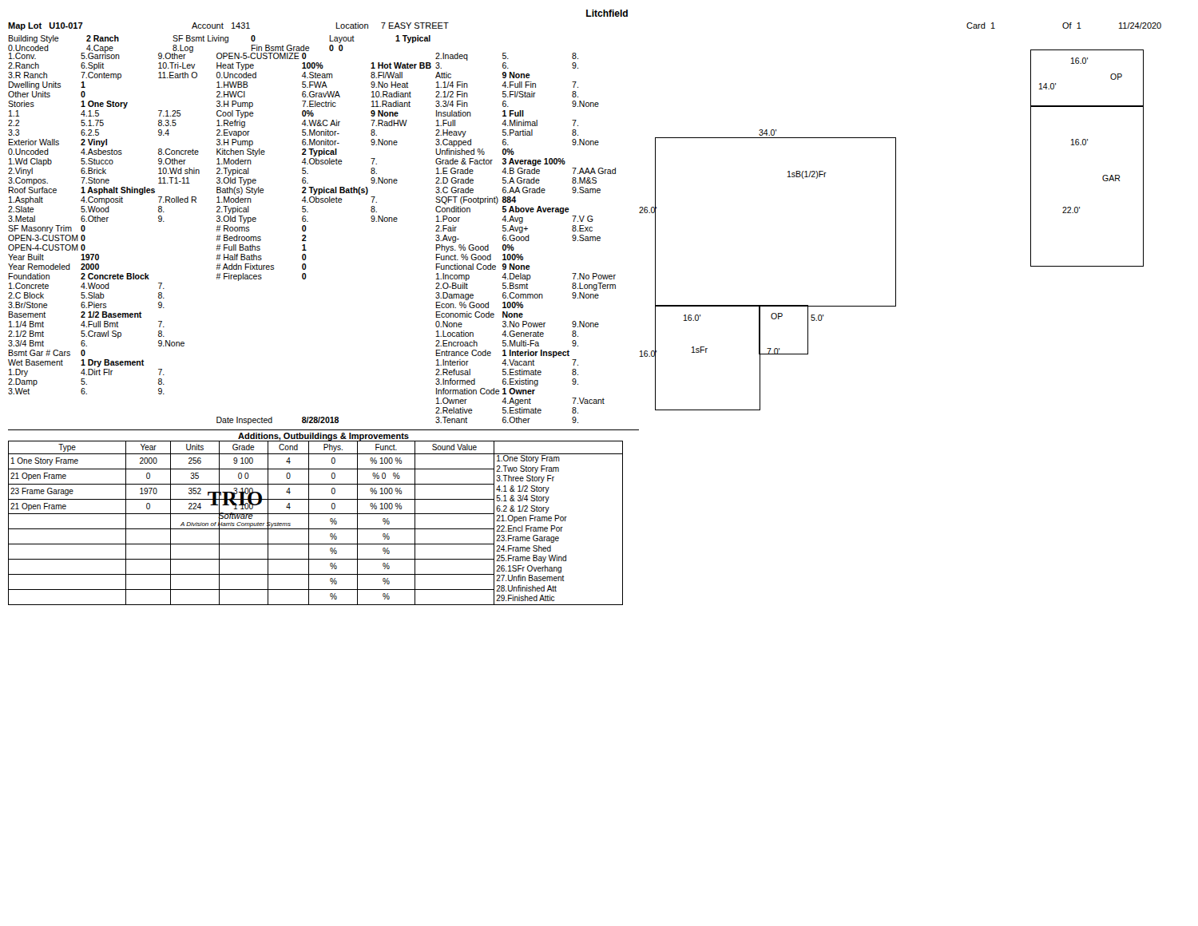Litchfield
Map Lot U10-017 Account 1431 Location 7 EASY STREET Card 1 Of 1 11/24/2020
| Building Style | 2 Ranch | SF Bsmt Living | 0 | Layout | 1 Typical |
| 0.Uncoded | 4.Cape | 8.Log | Fin Bsmt Grade | 0 0 | |
| 1.Conv. | 5.Garrison | 9.Other | OPEN-5-CUSTOMIZE | 0 | | 2.Inadeq | 5. | 8. |
| 2.Ranch | 6.Split | 10.Tri-Lev | Heat Type | 100% | 1 Hot Water BB | 3. | 6. | 9. |
| 3.R Ranch | 7.Contemp | 11.Earth O | 0.Uncoded | 4.Steam | 8.Fl/Wall | Attic | 9 None | |
| Dwelling Units | 1 | | 1.HWBB | 5.FWA | 9.No Heat | 1.1/4 Fin | 4.Full Fin | 7. |
| Other Units | 0 | | 2.HWCI | 6.GravWA | 10.Radiant | 2.1/2 Fin | 5.Fl/Stair | 8. |
| Stories | 1 One Story | | 3.H Pump | 7.Electric | 11.Radiant | 3.3/4 Fin | 6. | 9.None |
| 1.1 | 4.1.5 | 7.1.25 | Cool Type | 0% | 9 None | Insulation | 1 Full | |
| 2.2 | 5.1.75 | 8.3.5 | 1.Refrig | 4.W&C Air | 7.RadHW | 1.Full | 4.Minimal | 7. |
| 3.3 | 6.2.5 | 9.4 | 2.Evapor | 5.Monitor- | 8. | 2.Heavy | 5.Partial | 8. |
| Exterior Walls | 2 Vinyl | | 3.H Pump | 6.Monitor- | 9.None | 3.Capped | 6. | 9.None |
| 0.Uncoded | 4.Asbestos | 8.Concrete | Kitchen Style | 2 Typical | | Unfinished % | 0% | |
| 1.Wd Clapb | 5.Stucco | 9.Other | 1.Modern | 4.Obsolete | 7. | Grade & Factor | 3 Average 100% | |
| 2.Vinyl | 6.Brick | 10.Wd shin | 2.Typical | 5. | 8. | 1.E Grade | 4.B Grade | 7.AAA Grad |
| 3.Compos. | 7.Stone | 11.T1-11 | 3.Old Type | 6. | 9.None | 2.D Grade | 5.A Grade | 8.M&S |
| Roof Surface | 1 Asphalt Shingles | | Bath(s) Style | 2 Typical Bath(s) | | 3.C Grade | 6.AA Grade | 9.Same |
| 1.Asphalt | 4.Composit | 7.Rolled R | 1.Modern | 4.Obsolete | 7. | SQFT (Footprint) | 884 | |
| 2.Slate | 5.Wood | 8. | 2.Typical | 5. | 8. | Condition | 5 Above Average | |
| 3.Metal | 6.Other | 9. | 3.Old Type | 6. | 9.None | 1.Poor | 4.Avg | 7.V G |
| SF Masonry Trim | 0 | | # Rooms | 0 | | 2.Fair | 5.Avg+ | 8.Exc |
| OPEN-3-CUSTOM | 0 | | # Bedrooms | 2 | | 3.Avg- | 6.Good | 9.Same |
| OPEN-4-CUSTOM | 0 | | # Full Baths | 1 | | Phys. % Good | 0% | |
| Year Built | 1970 | | # Half Baths | 0 | | Funct. % Good | 100% | |
| Year Remodeled | 2000 | | # Addn Fixtures | 0 | | Functional Code | 9 None | |
| Foundation | 2 Concrete Block | | # Fireplaces | 0 | | 1.Incomp | 4.Delap | 7.No Power |
| 1.Concrete | 4.Wood | 7. | | | | 2.O-Built | 5.Bsmt | 8.LongTerm |
| 2.C Block | 5.Slab | 8. | | | | 3.Damage | 6.Common | 9.None |
| 3.Br/Stone | 6.Piers | 9. | | | | Econ. % Good | 100% | |
| Basement | 2 1/2 Basement | | | | | Economic Code | None | |
| 1.1/4 Bmt | 4.Full Bmt | 7. | | | | 0.None | 3.No Power | 9.None |
| 2.1/2 Bmt | 5.Crawl Sp | 8. | | | | 1.Location | 4.Generate | 8. |
| 3.3/4 Bmt | 6. | 9.None | | | | 2.Encroach | 5.Multi-Fa | 9. |
| Bsmt Gar # Cars | 0 | | | | | Entrance Code | 1 Interior Inspect | |
| Wet Basement | 1 Dry Basement | | | | | 1.Interior | 4.Vacant | 7. |
| 1.Dry | 4.Dirt Flr | 7. | | | | 2.Refusal | 5.Estimate | 8. |
| 2.Damp | 5. | 8. | | | | 3.Informed | 6.Existing | 9. |
| 3.Wet | 6. | 9. | | | | Information Code | 1 Owner | |
| | | | | | | 1.Owner | 4.Agent | 7.Vacant |
| | | | | | | 2.Relative | 5.Estimate | 8. |
| | | | Date Inspected | 8/28/2018 | | 3.Tenant | 6.Other | 9. |
TRIO
Software
A Division of Harris Computer Systems
Additions, Outbuildings & Improvements
| Type | Year | Units | Grade | Cond | Phys. | Funct. | Sound Value | |
| --- | --- | --- | --- | --- | --- | --- | --- | --- |
| 1 One Story Frame | 2000 | 256 | 9 100 | 4 | 0 | % 100 % | | 1.One Story Fram 2.Two Story Fram 3.Three Story Fr 4.1 & 1/2 Story 5.1 & 3/4 Story 6.2 & 1/2 Story 21.Open Frame Por 22.Encl Frame Por 23.Frame Garage 24.Frame Shed 25.Frame Bay Wind 26.1SFr Overhang 27.Unfin Basement 28.Unfinished Att 29.Finished Attic |
| 21 Open Frame | 0 | 35 | 0 0 | 0 | 0 | % 0 % | |
| 23 Frame Garage | 1970 | 352 | 3 100 | 4 | 0 | % 100 % | |
| 21 Open Frame | 0 | 224 | 1 100 | 4 | 0 | % 100 % | |
| | | | | | % | % | |
| | | | | | % | % | |
| | | | | | % | % | |
| | | | | | % | % | |
| | | | | | % | % | |
| | | | | | % | % | |
34.0'
26.0'
1sB(1/2)Fr
16.0'
16.0'
1sFr
OP
5.0'
7.0'
16.0'
OP
14.0'
16.0'
GAR
22.0'